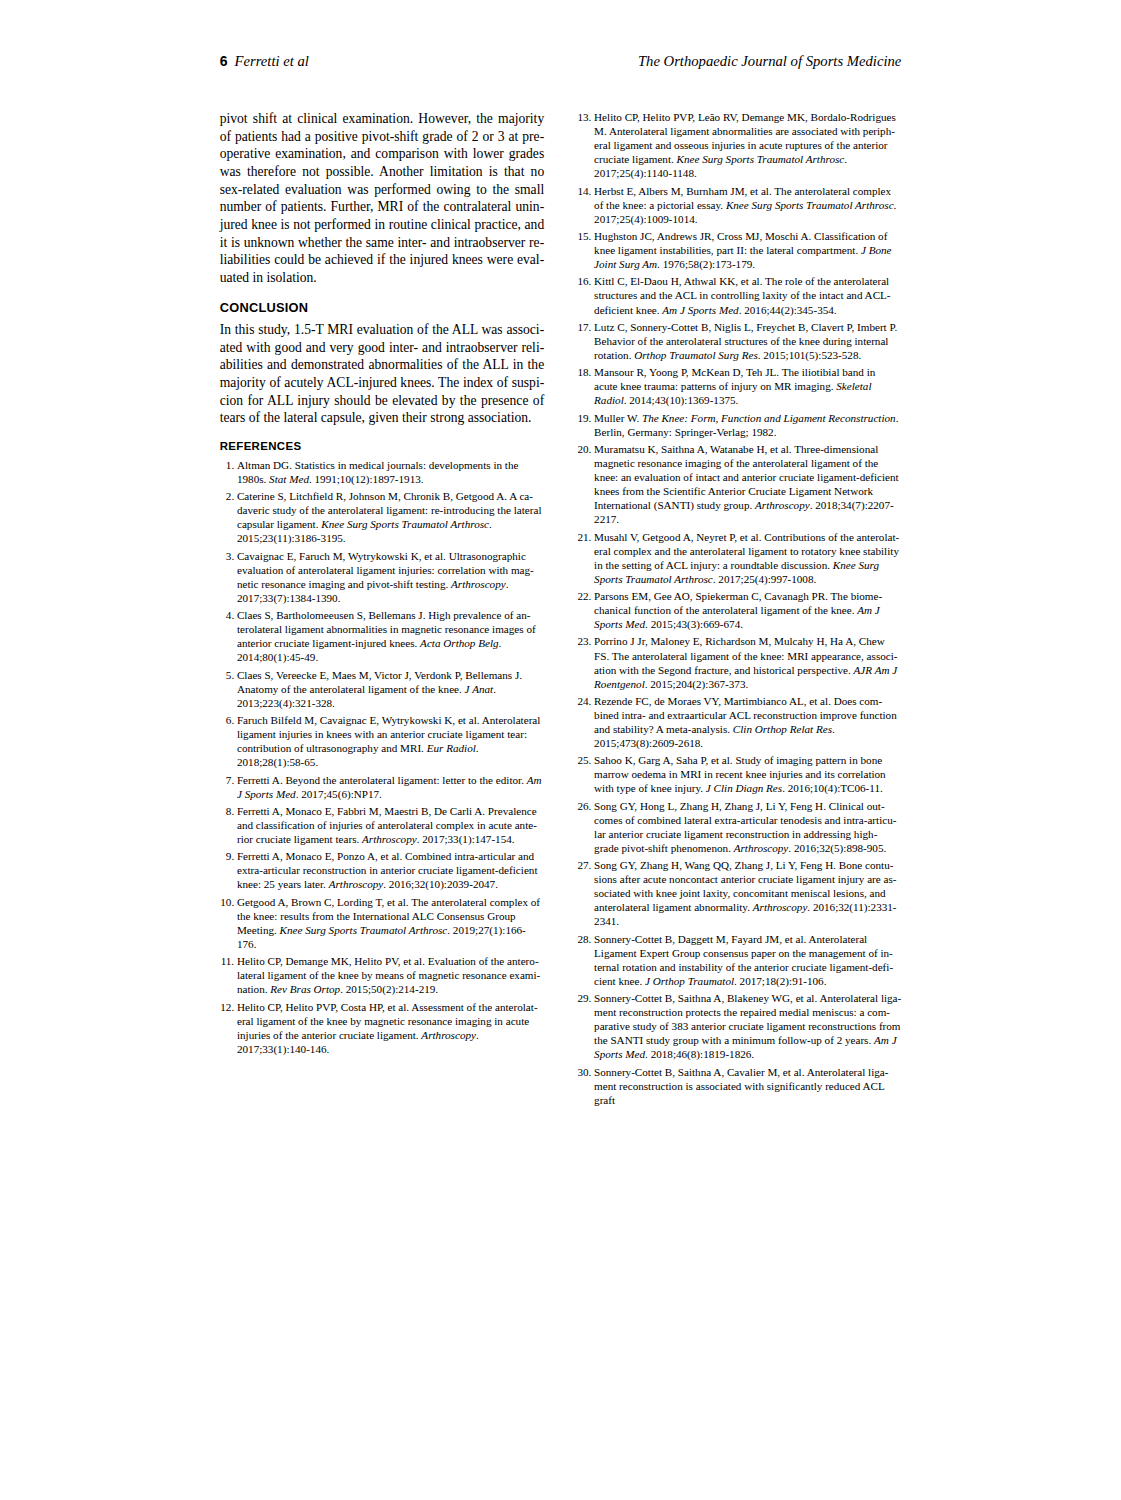6 Ferretti et al
The Orthopaedic Journal of Sports Medicine
pivot shift at clinical examination. However, the majority of patients had a positive pivot-shift grade of 2 or 3 at preoperative examination, and comparison with lower grades was therefore not possible. Another limitation is that no sex-related evaluation was performed owing to the small number of patients. Further, MRI of the contralateral uninjured knee is not performed in routine clinical practice, and it is unknown whether the same inter- and intraobserver reliabilities could be achieved if the injured knees were evaluated in isolation.
Conclusion
In this study, 1.5-T MRI evaluation of the ALL was associated with good and very good inter- and intraobserver reliabilities and demonstrated abnormalities of the ALL in the majority of acutely ACL-injured knees. The index of suspicion for ALL injury should be elevated by the presence of tears of the lateral capsule, given their strong association.
References
Altman DG. Statistics in medical journals: developments in the 1980s. Stat Med. 1991;10(12):1897-1913.
Caterine S, Litchfield R, Johnson M, Chronik B, Getgood A. A cadaveric study of the anterolateral ligament: re-introducing the lateral capsular ligament. Knee Surg Sports Traumatol Arthrosc. 2015;23(11):3186-3195.
Cavaignac E, Faruch M, Wytrykowski K, et al. Ultrasonographic evaluation of anterolateral ligament injuries: correlation with magnetic resonance imaging and pivot-shift testing. Arthroscopy. 2017;33(7):1384-1390.
Claes S, Bartholomeeusen S, Bellemans J. High prevalence of anterolateral ligament abnormalities in magnetic resonance images of anterior cruciate ligament-injured knees. Acta Orthop Belg. 2014;80(1):45-49.
Claes S, Vereecke E, Maes M, Victor J, Verdonk P, Bellemans J. Anatomy of the anterolateral ligament of the knee. J Anat. 2013;223(4):321-328.
Faruch Bilfeld M, Cavaignac E, Wytrykowski K, et al. Anterolateral ligament injuries in knees with an anterior cruciate ligament tear: contribution of ultrasonography and MRI. Eur Radiol. 2018;28(1):58-65.
Ferretti A. Beyond the anterolateral ligament: letter to the editor. Am J Sports Med. 2017;45(6):NP17.
Ferretti A, Monaco E, Fabbri M, Maestri B, De Carli A. Prevalence and classification of injuries of anterolateral complex in acute anterior cruciate ligament tears. Arthroscopy. 2017;33(1):147-154.
Ferretti A, Monaco E, Ponzo A, et al. Combined intra-articular and extra-articular reconstruction in anterior cruciate ligament-deficient knee: 25 years later. Arthroscopy. 2016;32(10):2039-2047.
Getgood A, Brown C, Lording T, et al. The anterolateral complex of the knee: results from the International ALC Consensus Group Meeting. Knee Surg Sports Traumatol Arthrosc. 2019;27(1):166-176.
Helito CP, Demange MK, Helito PV, et al. Evaluation of the anterolateral ligament of the knee by means of magnetic resonance examination. Rev Bras Ortop. 2015;50(2):214-219.
Helito CP, Helito PVP, Costa HP, et al. Assessment of the anterolateral ligament of the knee by magnetic resonance imaging in acute injuries of the anterior cruciate ligament. Arthroscopy. 2017;33(1):140-146.
Helito CP, Helito PVP, Leão RV, Demange MK, Bordalo-Rodrigues M. Anterolateral ligament abnormalities are associated with peripheral ligament and osseous injuries in acute ruptures of the anterior cruciate ligament. Knee Surg Sports Traumatol Arthrosc. 2017;25(4):1140-1148.
Herbst E, Albers M, Burnham JM, et al. The anterolateral complex of the knee: a pictorial essay. Knee Surg Sports Traumatol Arthrosc. 2017;25(4):1009-1014.
Hughston JC, Andrews JR, Cross MJ, Moschi A. Classification of knee ligament instabilities, part II: the lateral compartment. J Bone Joint Surg Am. 1976;58(2):173-179.
Kittl C, El-Daou H, Athwal KK, et al. The role of the anterolateral structures and the ACL in controlling laxity of the intact and ACL-deficient knee. Am J Sports Med. 2016;44(2):345-354.
Lutz C, Sonnery-Cottet B, Niglis L, Freychet B, Clavert P, Imbert P. Behavior of the anterolateral structures of the knee during internal rotation. Orthop Traumatol Surg Res. 2015;101(5):523-528.
Mansour R, Yoong P, McKean D, Teh JL. The iliotibial band in acute knee trauma: patterns of injury on MR imaging. Skeletal Radiol. 2014;43(10):1369-1375.
Muller W. The Knee: Form, Function and Ligament Reconstruction. Berlin, Germany: Springer-Verlag; 1982.
Muramatsu K, Saithna A, Watanabe H, et al. Three-dimensional magnetic resonance imaging of the anterolateral ligament of the knee: an evaluation of intact and anterior cruciate ligament-deficient knees from the Scientific Anterior Cruciate Ligament Network International (SANTI) study group. Arthroscopy. 2018;34(7):2207-2217.
Musahl V, Getgood A, Neyret P, et al. Contributions of the anterolateral complex and the anterolateral ligament to rotatory knee stability in the setting of ACL injury: a roundtable discussion. Knee Surg Sports Traumatol Arthrosc. 2017;25(4):997-1008.
Parsons EM, Gee AO, Spiekerman C, Cavanagh PR. The biomechanical function of the anterolateral ligament of the knee. Am J Sports Med. 2015;43(3):669-674.
Porrino J Jr, Maloney E, Richardson M, Mulcahy H, Ha A, Chew FS. The anterolateral ligament of the knee: MRI appearance, association with the Segond fracture, and historical perspective. AJR Am J Roentgenol. 2015;204(2):367-373.
Rezende FC, de Moraes VY, Martimbianco AL, et al. Does combined intra- and extraarticular ACL reconstruction improve function and stability? A meta-analysis. Clin Orthop Relat Res. 2015;473(8):2609-2618.
Sahoo K, Garg A, Saha P, et al. Study of imaging pattern in bone marrow oedema in MRI in recent knee injuries and its correlation with type of knee injury. J Clin Diagn Res. 2016;10(4):TC06-11.
Song GY, Hong L, Zhang H, Zhang J, Li Y, Feng H. Clinical outcomes of combined lateral extra-articular tenodesis and intra-articular anterior cruciate ligament reconstruction in addressing high-grade pivot-shift phenomenon. Arthroscopy. 2016;32(5):898-905.
Song GY, Zhang H, Wang QQ, Zhang J, Li Y, Feng H. Bone contusions after acute noncontact anterior cruciate ligament injury are associated with knee joint laxity, concomitant meniscal lesions, and anterolateral ligament abnormality. Arthroscopy. 2016;32(11):2331-2341.
Sonnery-Cottet B, Daggett M, Fayard JM, et al. Anterolateral Ligament Expert Group consensus paper on the management of internal rotation and instability of the anterior cruciate ligament-deficient knee. J Orthop Traumatol. 2017;18(2):91-106.
Sonnery-Cottet B, Saithna A, Blakeney WG, et al. Anterolateral ligament reconstruction protects the repaired medial meniscus: a comparative study of 383 anterior cruciate ligament reconstructions from the SANTI study group with a minimum follow-up of 2 years. Am J Sports Med. 2018;46(8):1819-1826.
Sonnery-Cottet B, Saithna A, Cavalier M, et al. Anterolateral ligament reconstruction is associated with significantly reduced ACL graft